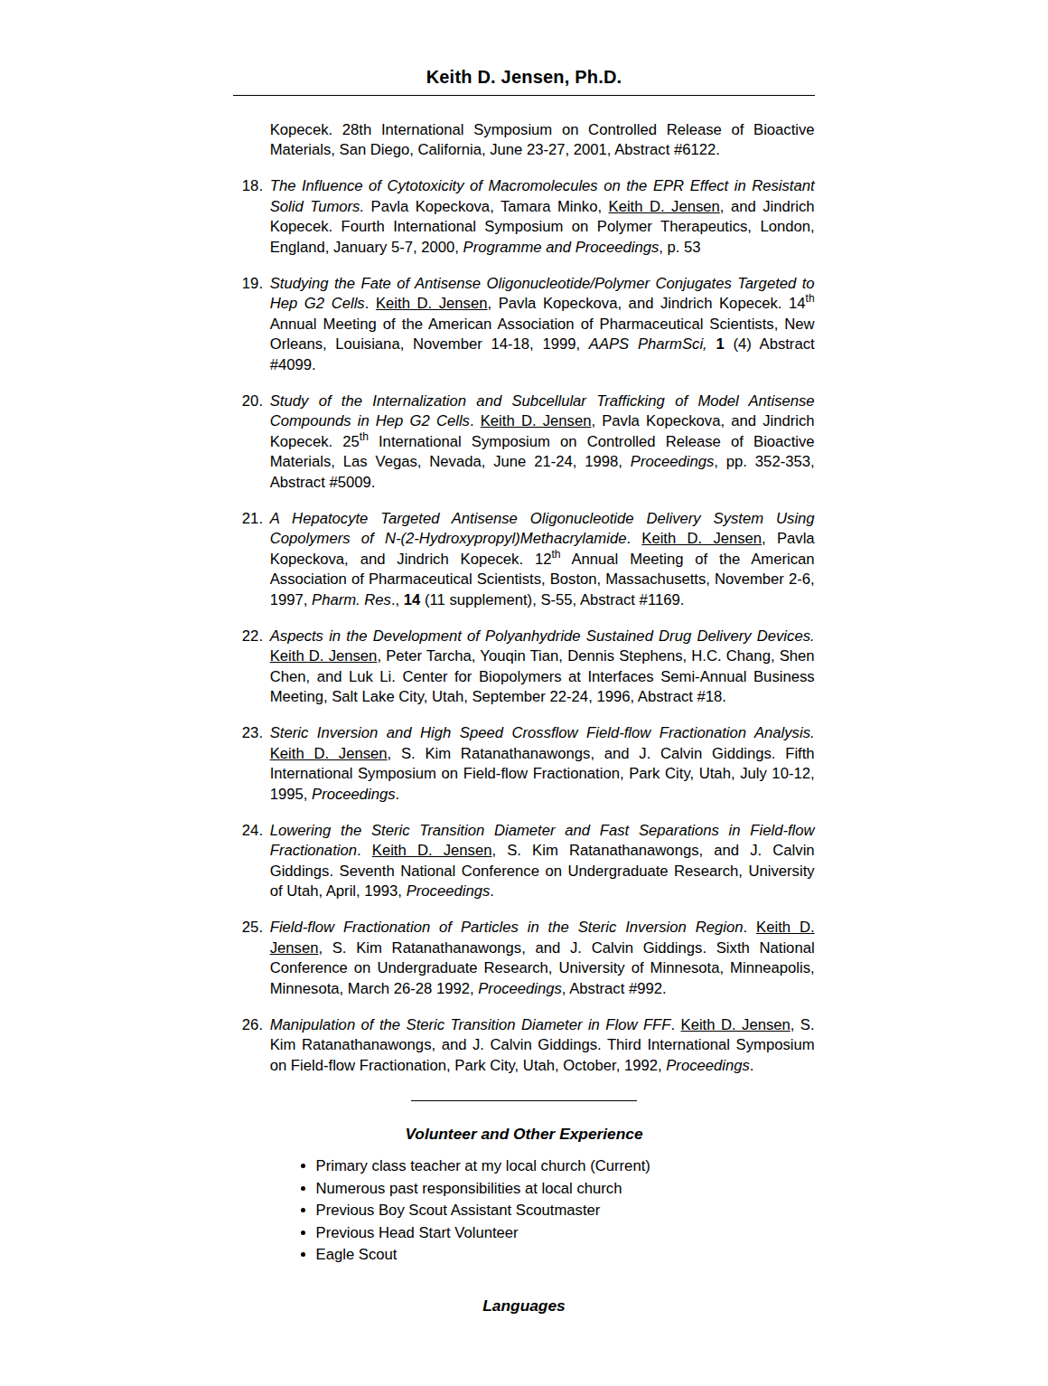Keith D. Jensen, Ph.D.
Kopecek. 28th International Symposium on Controlled Release of Bioactive Materials, San Diego, California, June 23-27, 2001, Abstract #6122.
18. The Influence of Cytotoxicity of Macromolecules on the EPR Effect in Resistant Solid Tumors. Pavla Kopeckova, Tamara Minko, Keith D. Jensen, and Jindrich Kopecek. Fourth International Symposium on Polymer Therapeutics, London, England, January 5-7, 2000, Programme and Proceedings, p. 53
19. Studying the Fate of Antisense Oligonucleotide/Polymer Conjugates Targeted to Hep G2 Cells. Keith D. Jensen, Pavla Kopeckova, and Jindrich Kopecek. 14th Annual Meeting of the American Association of Pharmaceutical Scientists, New Orleans, Louisiana, November 14-18, 1999, AAPS PharmSci, 1 (4) Abstract #4099.
20. Study of the Internalization and Subcellular Trafficking of Model Antisense Compounds in Hep G2 Cells. Keith D. Jensen, Pavla Kopeckova, and Jindrich Kopecek. 25th International Symposium on Controlled Release of Bioactive Materials, Las Vegas, Nevada, June 21-24, 1998, Proceedings, pp. 352-353, Abstract #5009.
21. A Hepatocyte Targeted Antisense Oligonucleotide Delivery System Using Copolymers of N-(2-Hydroxypropyl)Methacrylamide. Keith D. Jensen, Pavla Kopeckova, and Jindrich Kopecek. 12th Annual Meeting of the American Association of Pharmaceutical Scientists, Boston, Massachusetts, November 2-6, 1997, Pharm. Res., 14 (11 supplement), S-55, Abstract #1169.
22. Aspects in the Development of Polyanhydride Sustained Drug Delivery Devices. Keith D. Jensen, Peter Tarcha, Youqin Tian, Dennis Stephens, H.C. Chang, Shen Chen, and Luk Li. Center for Biopolymers at Interfaces Semi-Annual Business Meeting, Salt Lake City, Utah, September 22-24, 1996, Abstract #18.
23. Steric Inversion and High Speed Crossflow Field-flow Fractionation Analysis. Keith D. Jensen, S. Kim Ratanathanawongs, and J. Calvin Giddings. Fifth International Symposium on Field-flow Fractionation, Park City, Utah, July 10-12, 1995, Proceedings.
24. Lowering the Steric Transition Diameter and Fast Separations in Field-flow Fractionation. Keith D. Jensen, S. Kim Ratanathanawongs, and J. Calvin Giddings. Seventh National Conference on Undergraduate Research, University of Utah, April, 1993, Proceedings.
25. Field-flow Fractionation of Particles in the Steric Inversion Region. Keith D. Jensen, S. Kim Ratanathanawongs, and J. Calvin Giddings. Sixth National Conference on Undergraduate Research, University of Minnesota, Minneapolis, Minnesota, March 26-28 1992, Proceedings, Abstract #992.
26. Manipulation of the Steric Transition Diameter in Flow FFF. Keith D. Jensen, S. Kim Ratanathanawongs, and J. Calvin Giddings. Third International Symposium on Field-flow Fractionation, Park City, Utah, October, 1992, Proceedings.
Volunteer and Other Experience
Primary class teacher at my local church (Current)
Numerous past responsibilities at local church
Previous Boy Scout Assistant Scoutmaster
Previous Head Start Volunteer
Eagle Scout
Languages